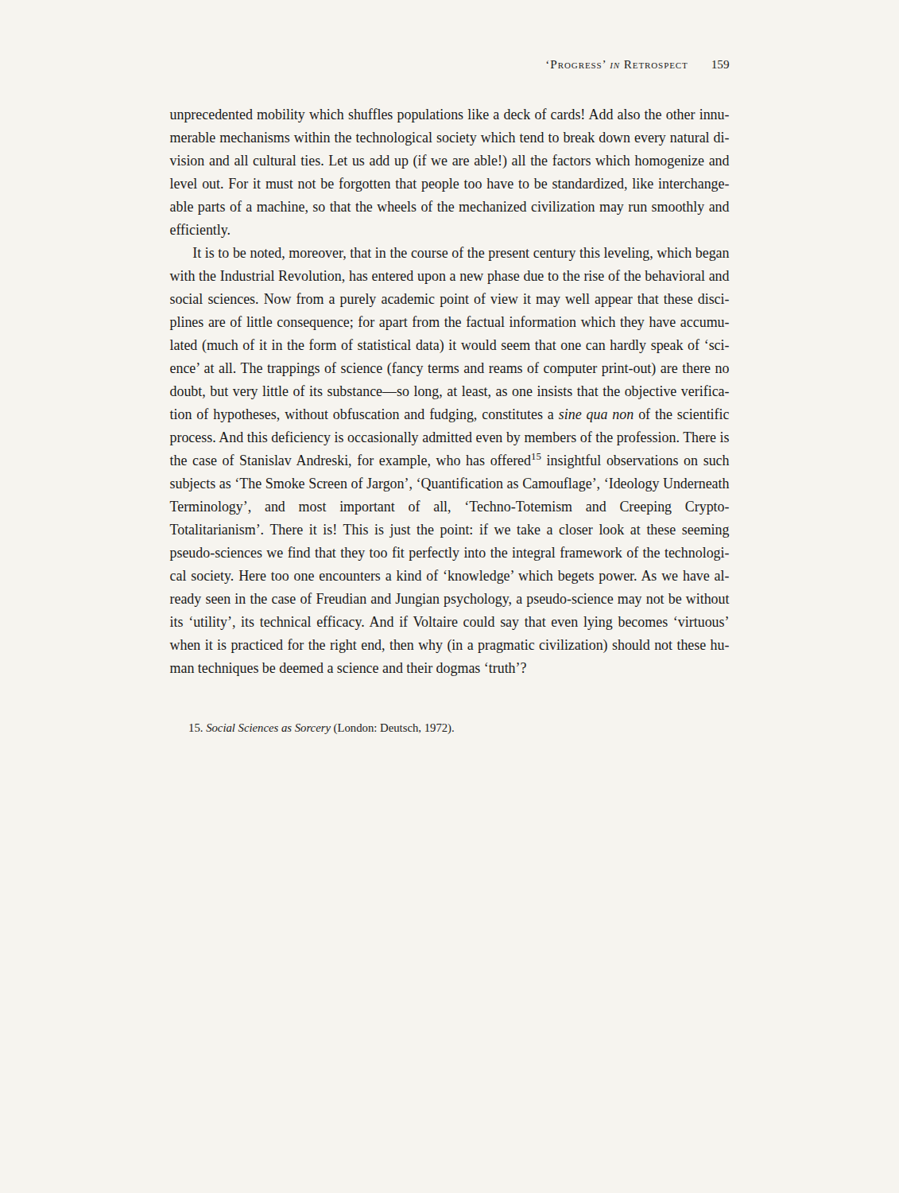‘Progress’ in Retrospect 159
unprecedented mobility which shuffles populations like a deck of cards! Add also the other innumerable mechanisms within the technological society which tend to break down every natural division and all cultural ties. Let us add up (if we are able!) all the factors which homogenize and level out. For it must not be forgotten that people too have to be standardized, like interchangeable parts of a machine, so that the wheels of the mechanized civilization may run smoothly and efficiently.
It is to be noted, moreover, that in the course of the present century this leveling, which began with the Industrial Revolution, has entered upon a new phase due to the rise of the behavioral and social sciences. Now from a purely academic point of view it may well appear that these disciplines are of little consequence; for apart from the factual information which they have accumulated (much of it in the form of statistical data) it would seem that one can hardly speak of ‘science’ at all. The trappings of science (fancy terms and reams of computer print-out) are there no doubt, but very little of its substance—so long, at least, as one insists that the objective verification of hypotheses, without obfuscation and fudging, constitutes a sine qua non of the scientific process. And this deficiency is occasionally admitted even by members of the profession. There is the case of Stanislav Andreski, for example, who has offered15 insightful observations on such subjects as ‘The Smoke Screen of Jargon’, ‘Quantification as Camouflage’, ‘Ideology Underneath Terminology’, and most important of all, ‘Techno-Totemism and Creeping Crypto-Totalitarianism’. There it is! This is just the point: if we take a closer look at these seeming pseudo-sciences we find that they too fit perfectly into the integral framework of the technological society. Here too one encounters a kind of ‘knowledge’ which begets power. As we have already seen in the case of Freudian and Jungian psychology, a pseudo-science may not be without its ‘utility’, its technical efficacy. And if Voltaire could say that even lying becomes ‘virtuous’ when it is practiced for the right end, then why (in a pragmatic civilization) should not these human techniques be deemed a science and their dogmas ‘truth’?
15. Social Sciences as Sorcery (London: Deutsch, 1972).